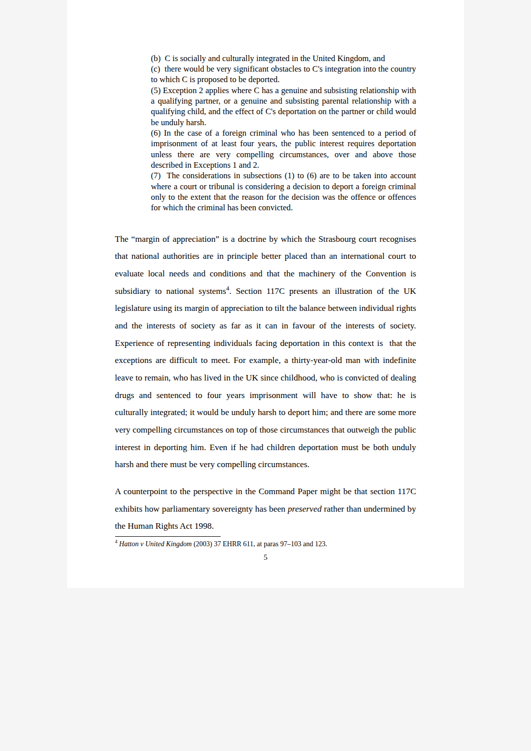(b) C is socially and culturally integrated in the United Kingdom, and
(c) there would be very significant obstacles to C's integration into the country to which C is proposed to be deported.
(5) Exception 2 applies where C has a genuine and subsisting relationship with a qualifying partner, or a genuine and subsisting parental relationship with a qualifying child, and the effect of C's deportation on the partner or child would be unduly harsh.
(6) In the case of a foreign criminal who has been sentenced to a period of imprisonment of at least four years, the public interest requires deportation unless there are very compelling circumstances, over and above those described in Exceptions 1 and 2.
(7) The considerations in subsections (1) to (6) are to be taken into account where a court or tribunal is considering a decision to deport a foreign criminal only to the extent that the reason for the decision was the offence or offences for which the criminal has been convicted.
The “margin of appreciation” is a doctrine by which the Strasbourg court recognises that national authorities are in principle better placed than an international court to evaluate local needs and conditions and that the machinery of the Convention is subsidiary to national systems4. Section 117C presents an illustration of the UK legislature using its margin of appreciation to tilt the balance between individual rights and the interests of society as far as it can in favour of the interests of society. Experience of representing individuals facing deportation in this context is that the exceptions are difficult to meet. For example, a thirty-year-old man with indefinite leave to remain, who has lived in the UK since childhood, who is convicted of dealing drugs and sentenced to four years imprisonment will have to show that: he is culturally integrated; it would be unduly harsh to deport him; and there are some more very compelling circumstances on top of those circumstances that outweigh the public interest in deporting him. Even if he had children deportation must be both unduly harsh and there must be very compelling circumstances.
A counterpoint to the perspective in the Command Paper might be that section 117C exhibits how parliamentary sovereignty has been preserved rather than undermined by the Human Rights Act 1998.
4 Hatton v United Kingdom (2003) 37 EHRR 611, at paras 97–103 and 123.
5